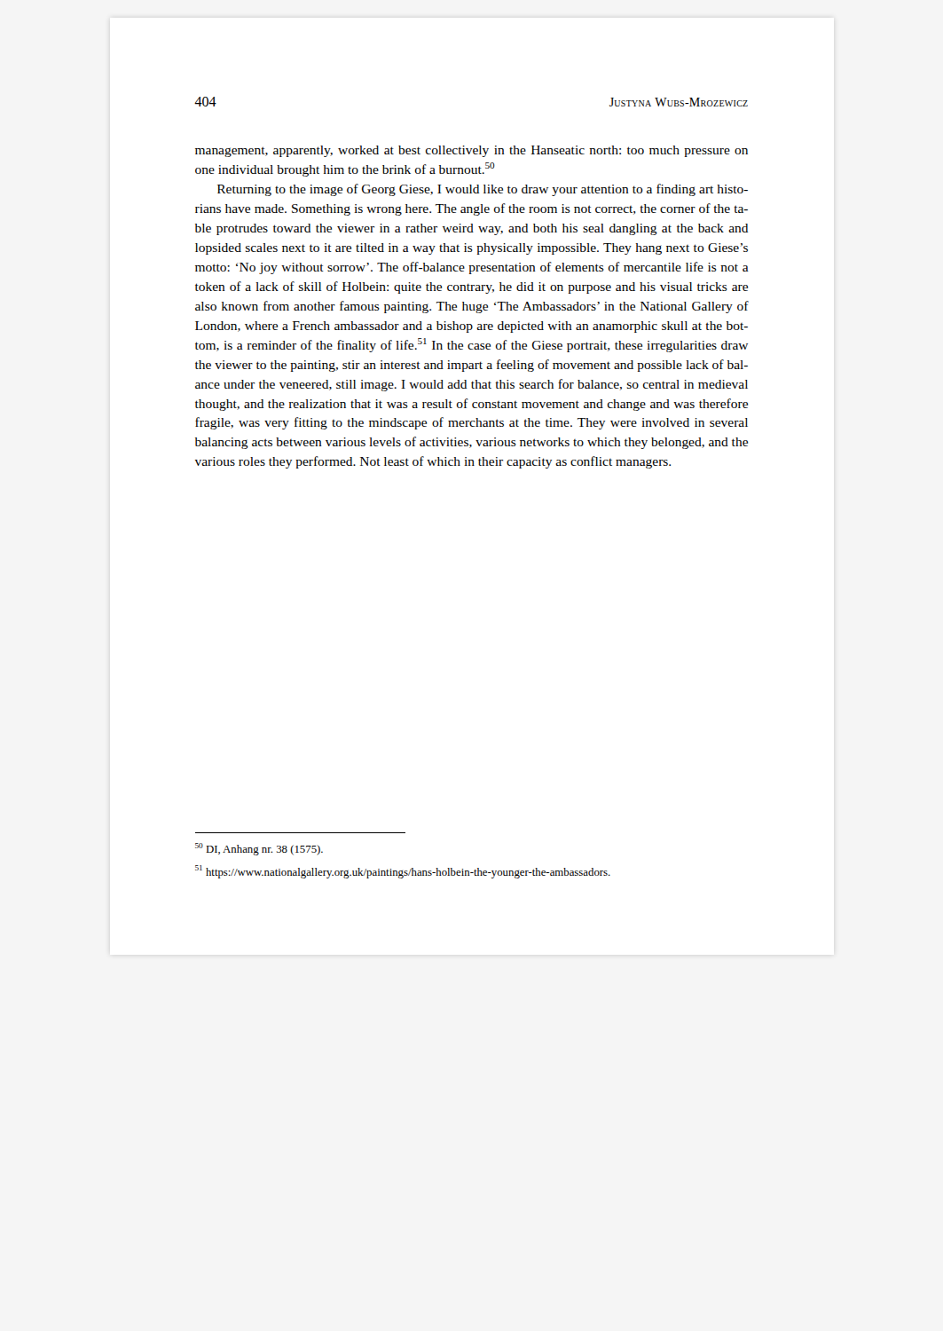404 Justyna Wubs-Mrozewicz
management, apparently, worked at best collectively in the Hanseatic north: too much pressure on one individual brought him to the brink of a burnout.50
Returning to the image of Georg Giese, I would like to draw your attention to a finding art historians have made. Something is wrong here. The angle of the room is not correct, the corner of the table protrudes toward the viewer in a rather weird way, and both his seal dangling at the back and lopsided scales next to it are tilted in a way that is physically impossible. They hang next to Giese’s motto: ‘No joy without sorrow’. The off-balance presentation of elements of mercantile life is not a token of a lack of skill of Holbein: quite the contrary, he did it on purpose and his visual tricks are also known from another famous painting. The huge ‘The Ambassadors’ in the National Gallery of London, where a French ambassador and a bishop are depicted with an anamorphic skull at the bottom, is a reminder of the finality of life.51 In the case of the Giese portrait, these irregularities draw the viewer to the painting, stir an interest and impart a feeling of movement and possible lack of balance under the veneered, still image. I would add that this search for balance, so central in medieval thought, and the realization that it was a result of constant movement and change and was therefore fragile, was very fitting to the mindscape of merchants at the time. They were involved in several balancing acts between various levels of activities, various networks to which they belonged, and the various roles they performed. Not least of which in their capacity as conflict managers.
50DI, Anhang nr. 38 (1575).
51https://www.nationalgallery.org.uk/paintings/hans-holbein-the-younger-the-ambassadors.